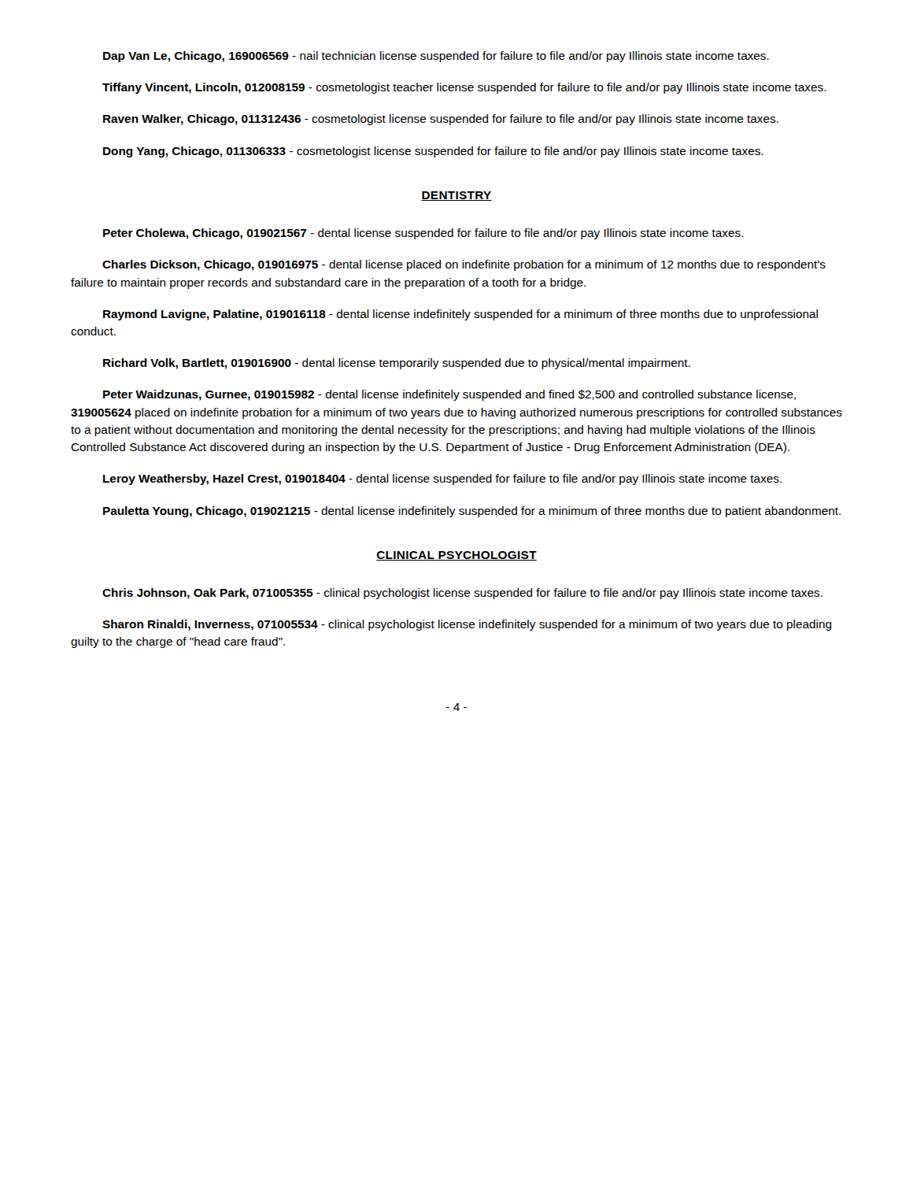Dap Van Le, Chicago, 169006569 - nail technician license suspended for failure to file and/or pay Illinois state income taxes.
Tiffany Vincent, Lincoln, 012008159 - cosmetologist teacher license suspended for failure to file and/or pay Illinois state income taxes.
Raven Walker, Chicago, 011312436 - cosmetologist license suspended for failure to file and/or pay Illinois state income taxes.
Dong Yang, Chicago, 011306333 - cosmetologist license suspended for failure to file and/or pay Illinois state income taxes.
DENTISTRY
Peter Cholewa, Chicago, 019021567 - dental license suspended for failure to file and/or pay Illinois state income taxes.
Charles Dickson, Chicago, 019016975 - dental license placed on indefinite probation for a minimum of 12 months due to respondent's failure to maintain proper records and substandard care in the preparation of a tooth for a bridge.
Raymond Lavigne, Palatine, 019016118 - dental license indefinitely suspended for a minimum of three months due to unprofessional conduct.
Richard Volk, Bartlett, 019016900 - dental license temporarily suspended due to physical/mental impairment.
Peter Waidzunas, Gurnee, 019015982 - dental license indefinitely suspended and fined $2,500 and controlled substance license, 319005624 placed on indefinite probation for a minimum of two years due to having authorized numerous prescriptions for controlled substances to a patient without documentation and monitoring the dental necessity for the prescriptions; and having had multiple violations of the Illinois Controlled Substance Act discovered during an inspection by the U.S. Department of Justice - Drug Enforcement Administration (DEA).
Leroy Weathersby, Hazel Crest, 019018404 - dental license suspended for failure to file and/or pay Illinois state income taxes.
Pauletta Young, Chicago, 019021215 - dental license indefinitely suspended for a minimum of three months due to patient abandonment.
CLINICAL PSYCHOLOGIST
Chris Johnson, Oak Park, 071005355 - clinical psychologist license suspended for failure to file and/or pay Illinois state income taxes.
Sharon Rinaldi, Inverness, 071005534 - clinical psychologist license indefinitely suspended for a minimum of two years due to pleading guilty to the charge of "head care fraud".
- 4 -